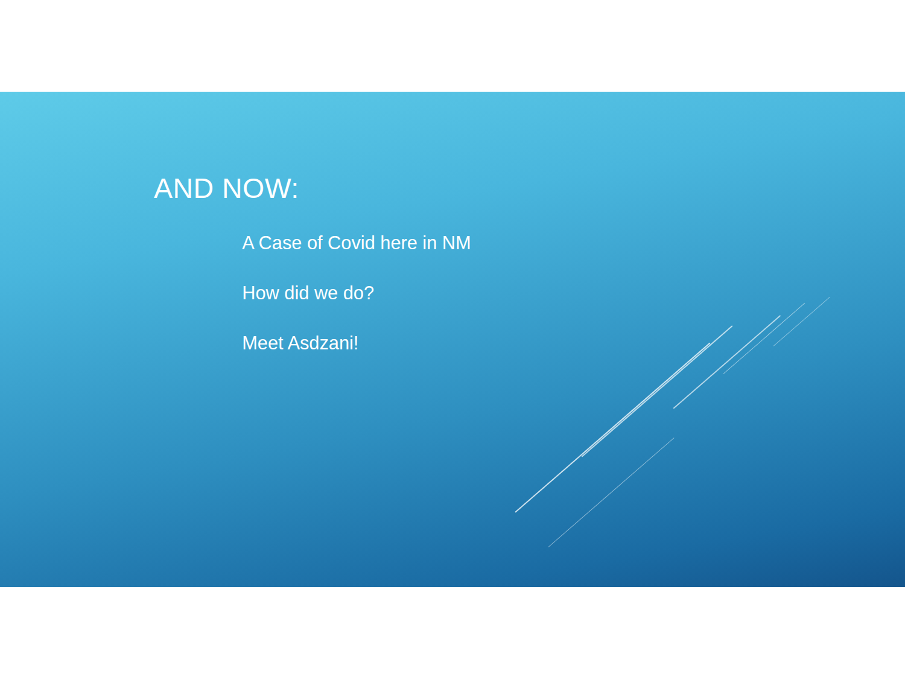And now:
A Case of Covid here in NM
How did we do?
Meet Asdzani!